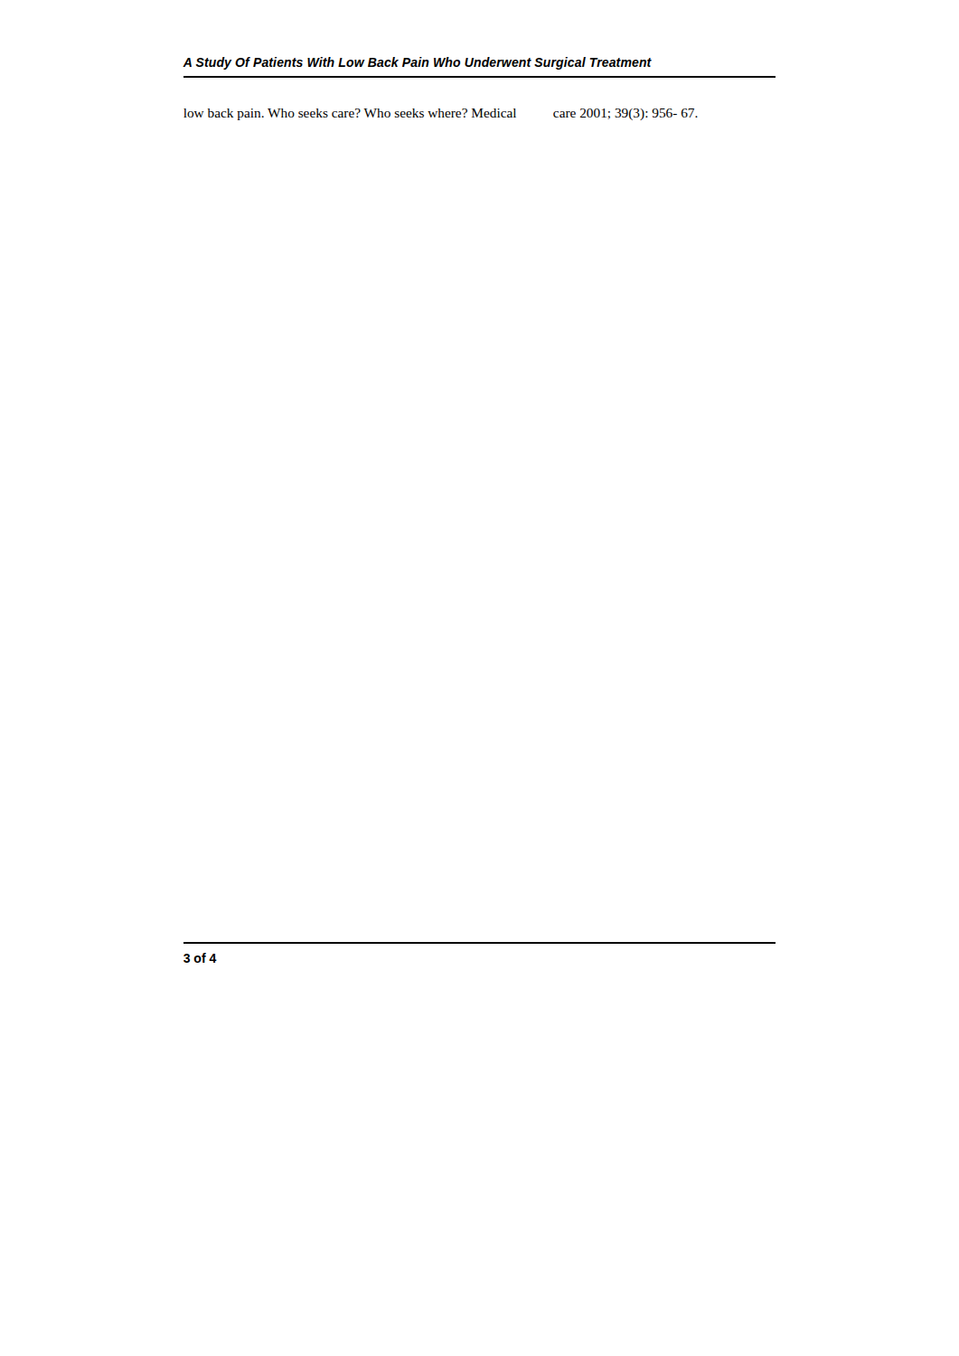A Study Of Patients With Low Back Pain Who Underwent Surgical Treatment
low back pain. Who seeks care? Who seeks where? Medical care 2001; 39(3): 956- 67.
3 of 4